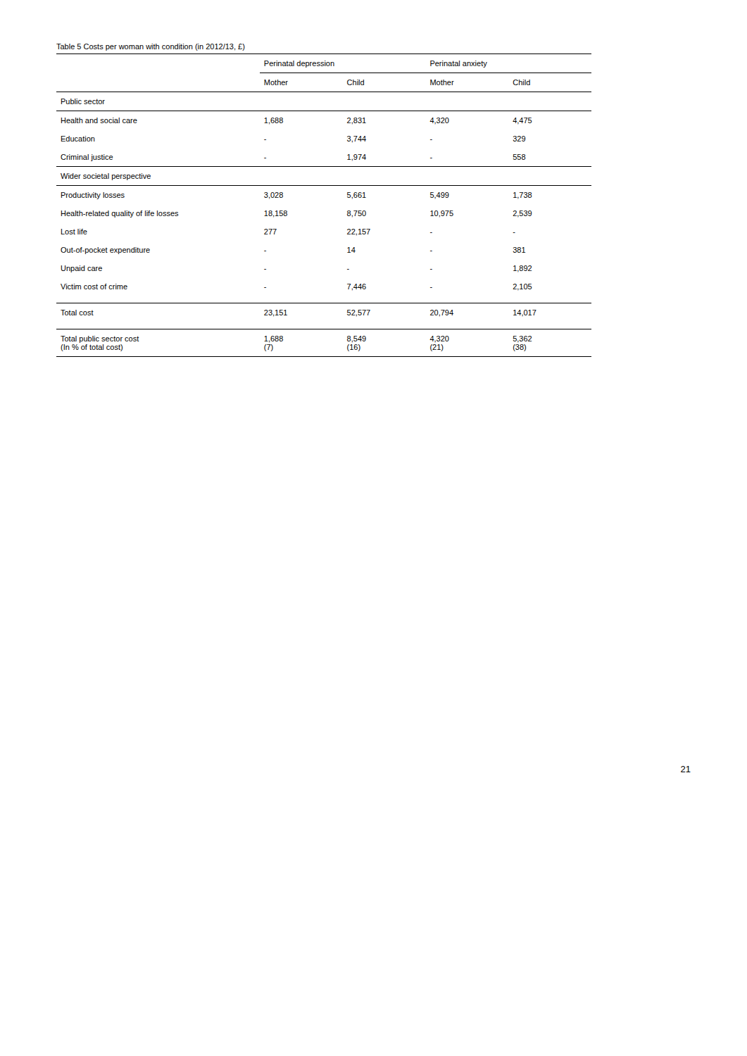Table 5 Costs per woman with condition (in 2012/13, £)
| | Perinatal depression | Perinatal anxiety |
| --- | --- | --- |
| | Mother | Child | Mother | Child |
| Public sector | | | | |
| Health and social care | 1,688 | 2,831 | 4,320 | 4,475 |
| Education | - | 3,744 | - | 329 |
| Criminal justice | - | 1,974 | - | 558 |
| Wider societal perspective | | | | |
| Productivity losses | 3,028 | 5,661 | 5,499 | 1,738 |
| Health-related quality of life losses | 18,158 | 8,750 | 10,975 | 2,539 |
| Lost life | 277 | 22,157 | - | - |
| Out-of-pocket expenditure | - | 14 | - | 381 |
| Unpaid care | - | - | - | 1,892 |
| Victim cost of crime | - | 7,446 | - | 2,105 |
| Total cost | 23,151 | 52,577 | 20,794 | 14,017 |
| Total public sector cost (In % of total cost) | 1,688 (7) | 8,549 (16) | 4,320 (21) | 5,362 (38) |
21